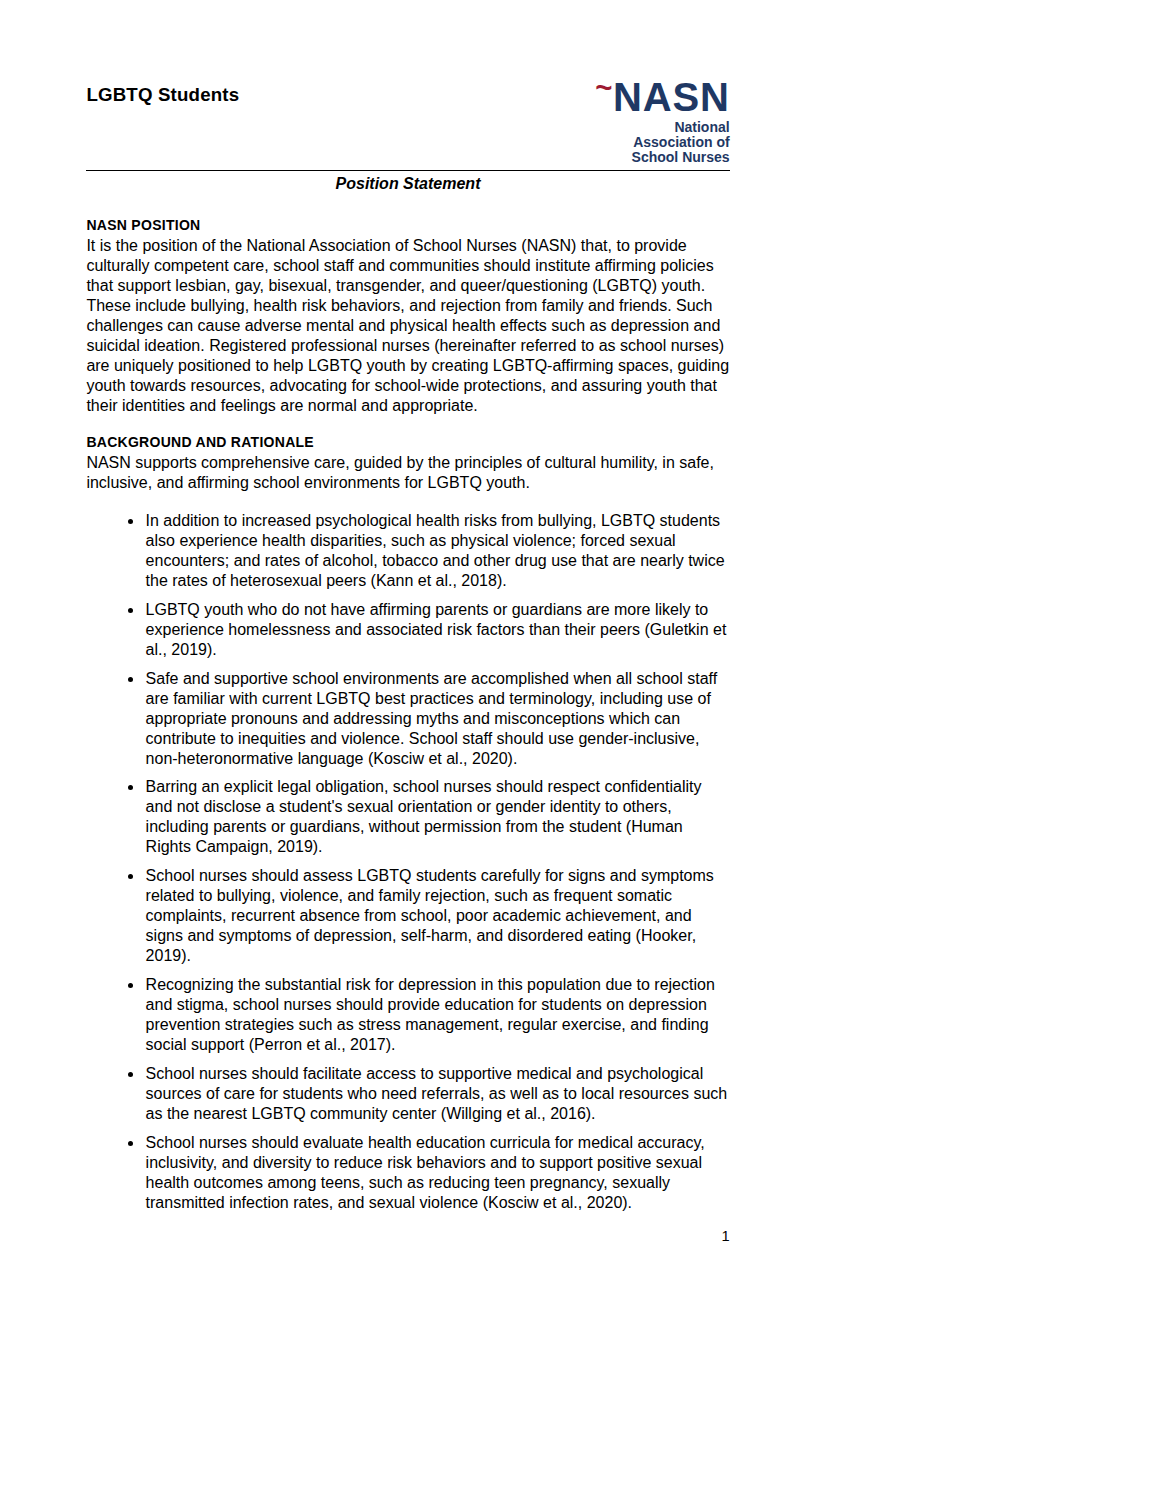LGBTQ Students
~NASN National
Association of
School Nurses
Position Statement
NASN POSITION
It is the position of the National Association of School Nurses (NASN) that, to provide culturally competent care, school staff and communities should institute affirming policies that support lesbian, gay, bisexual, transgender, and queer/questioning (LGBTQ) youth. These include bullying, health risk behaviors, and rejection from family and friends. Such challenges can cause adverse mental and physical health effects such as depression and suicidal ideation. Registered professional nurses (hereinafter referred to as school nurses) are uniquely positioned to help LGBTQ youth by creating LGBTQ-affirming spaces, guiding youth towards resources, advocating for school-wide protections, and assuring youth that their identities and feelings are normal and appropriate.
BACKGROUND AND RATIONALE
NASN supports comprehensive care, guided by the principles of cultural humility, in safe, inclusive, and affirming school environments for LGBTQ youth.
In addition to increased psychological health risks from bullying, LGBTQ students also experience health disparities, such as physical violence; forced sexual encounters; and rates of alcohol, tobacco and other drug use that are nearly twice the rates of heterosexual peers (Kann et al., 2018).
LGBTQ youth who do not have affirming parents or guardians are more likely to experience homelessness and associated risk factors than their peers (Guletkin et al., 2019).
Safe and supportive school environments are accomplished when all school staff are familiar with current LGBTQ best practices and terminology, including use of appropriate pronouns and addressing myths and misconceptions which can contribute to inequities and violence. School staff should use gender-inclusive, non-heteronormative language (Kosciw et al., 2020).
Barring an explicit legal obligation, school nurses should respect confidentiality and not disclose a student's sexual orientation or gender identity to others, including parents or guardians, without permission from the student (Human Rights Campaign, 2019).
School nurses should assess LGBTQ students carefully for signs and symptoms related to bullying, violence, and family rejection, such as frequent somatic complaints, recurrent absence from school, poor academic achievement, and signs and symptoms of depression, self-harm, and disordered eating (Hooker, 2019).
Recognizing the substantial risk for depression in this population due to rejection and stigma, school nurses should provide education for students on depression prevention strategies such as stress management, regular exercise, and finding social support (Perron et al., 2017).
School nurses should facilitate access to supportive medical and psychological sources of care for students who need referrals, as well as to local resources such as the nearest LGBTQ community center (Willging et al., 2016).
School nurses should evaluate health education curricula for medical accuracy, inclusivity, and diversity to reduce risk behaviors and to support positive sexual health outcomes among teens, such as reducing teen pregnancy, sexually transmitted infection rates, and sexual violence (Kosciw et al., 2020).
1